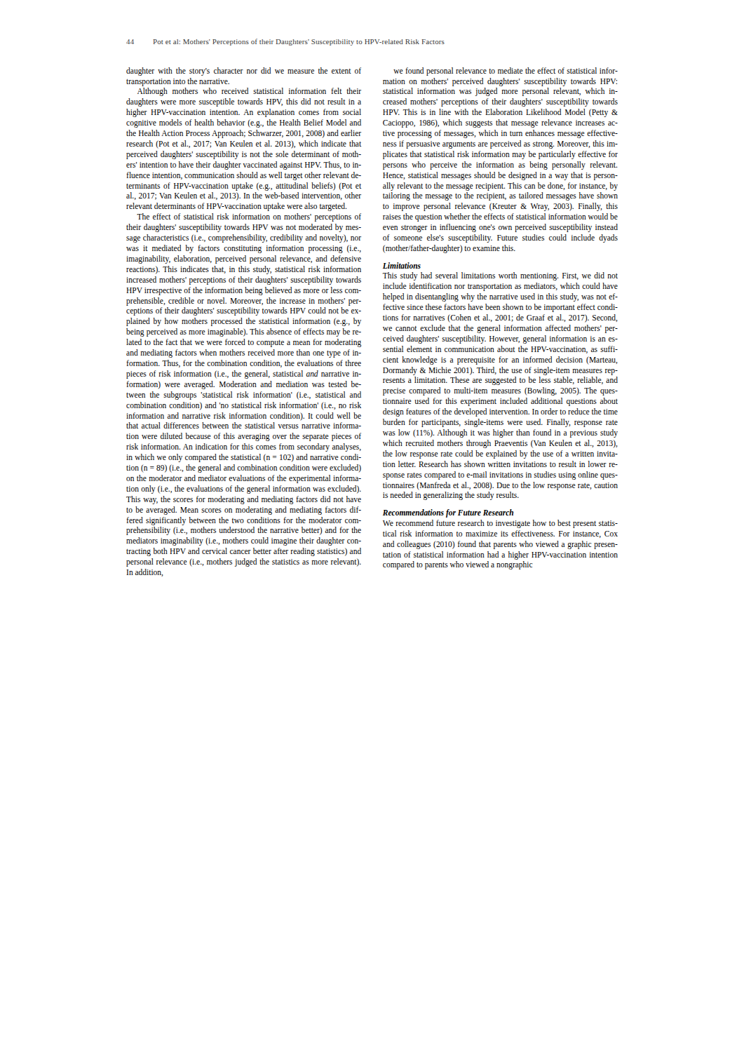44 Pot et al: Mothers' Perceptions of their Daughters' Susceptibility to HPV-related Risk Factors
daughter with the story's character nor did we measure the extent of transportation into the narrative.
Although mothers who received statistical information felt their daughters were more susceptible towards HPV, this did not result in a higher HPV-vaccination intention. An explanation comes from social cognitive models of health behavior (e.g., the Health Belief Model and the Health Action Process Approach; Schwarzer, 2001, 2008) and earlier research (Pot et al., 2017; Van Keulen et al. 2013), which indicate that perceived daughters' susceptibility is not the sole determinant of mothers' intention to have their daughter vaccinated against HPV. Thus, to influence intention, communication should as well target other relevant determinants of HPV-vaccination uptake (e.g., attitudinal beliefs) (Pot et al., 2017; Van Keulen et al., 2013). In the web-based intervention, other relevant determinants of HPV-vaccination uptake were also targeted.
The effect of statistical risk information on mothers' perceptions of their daughters' susceptibility towards HPV was not moderated by message characteristics (i.e., comprehensibility, credibility and novelty), nor was it mediated by factors constituting information processing (i.e., imaginability, elaboration, perceived personal relevance, and defensive reactions). This indicates that, in this study, statistical risk information increased mothers' perceptions of their daughters' susceptibility towards HPV irrespective of the information being believed as more or less comprehensible, credible or novel. Moreover, the increase in mothers' perceptions of their daughters' susceptibility towards HPV could not be explained by how mothers processed the statistical information (e.g., by being perceived as more imaginable). This absence of effects may be related to the fact that we were forced to compute a mean for moderating and mediating factors when mothers received more than one type of information. Thus, for the combination condition, the evaluations of three pieces of risk information (i.e., the general, statistical and narrative information) were averaged. Moderation and mediation was tested between the subgroups 'statistical risk information' (i.e., statistical and combination condition) and 'no statistical risk information' (i.e., no risk information and narrative risk information condition). It could well be that actual differences between the statistical versus narrative information were diluted because of this averaging over the separate pieces of risk information. An indication for this comes from secondary analyses, in which we only compared the statistical (n = 102) and narrative condition (n = 89) (i.e., the general and combination condition were excluded) on the moderator and mediator evaluations of the experimental information only (i.e., the evaluations of the general information was excluded). This way, the scores for moderating and mediating factors did not have to be averaged. Mean scores on moderating and mediating factors differed significantly between the two conditions for the moderator comprehensibility (i.e., mothers understood the narrative better) and for the mediators imaginability (i.e., mothers could imagine their daughter contracting both HPV and cervical cancer better after reading statistics) and personal relevance (i.e., mothers judged the statistics as more relevant). In addition,
we found personal relevance to mediate the effect of statistical information on mothers' perceived daughters' susceptibility towards HPV: statistical information was judged more personal relevant, which increased mothers' perceptions of their daughters' susceptibility towards HPV. This is in line with the Elaboration Likelihood Model (Petty & Cacioppo, 1986), which suggests that message relevance increases active processing of messages, which in turn enhances message effectiveness if persuasive arguments are perceived as strong. Moreover, this implicates that statistical risk information may be particularly effective for persons who perceive the information as being personally relevant. Hence, statistical messages should be designed in a way that is personally relevant to the message recipient. This can be done, for instance, by tailoring the message to the recipient, as tailored messages have shown to improve personal relevance (Kreuter & Wray, 2003). Finally, this raises the question whether the effects of statistical information would be even stronger in influencing one's own perceived susceptibility instead of someone else's susceptibility. Future studies could include dyads (mother/father-daughter) to examine this.
Limitations
This study had several limitations worth mentioning. First, we did not include identification nor transportation as mediators, which could have helped in disentangling why the narrative used in this study, was not effective since these factors have been shown to be important effect conditions for narratives (Cohen et al., 2001; de Graaf et al., 2017). Second, we cannot exclude that the general information affected mothers' perceived daughters' susceptibility. However, general information is an essential element in communication about the HPV-vaccination, as sufficient knowledge is a prerequisite for an informed decision (Marteau, Dormandy & Michie 2001). Third, the use of single-item measures represents a limitation. These are suggested to be less stable, reliable, and precise compared to multi-item measures (Bowling, 2005). The questionnaire used for this experiment included additional questions about design features of the developed intervention. In order to reduce the time burden for participants, single-items were used. Finally, response rate was low (11%). Although it was higher than found in a previous study which recruited mothers through Praeventis (Van Keulen et al., 2013), the low response rate could be explained by the use of a written invitation letter. Research has shown written invitations to result in lower response rates compared to e-mail invitations in studies using online questionnaires (Manfreda et al., 2008). Due to the low response rate, caution is needed in generalizing the study results.
Recommendations for Future Research
We recommend future research to investigate how to best present statistical risk information to maximize its effectiveness. For instance, Cox and colleagues (2010) found that parents who viewed a graphic presentation of statistical information had a higher HPV-vaccination intention compared to parents who viewed a nongraphic